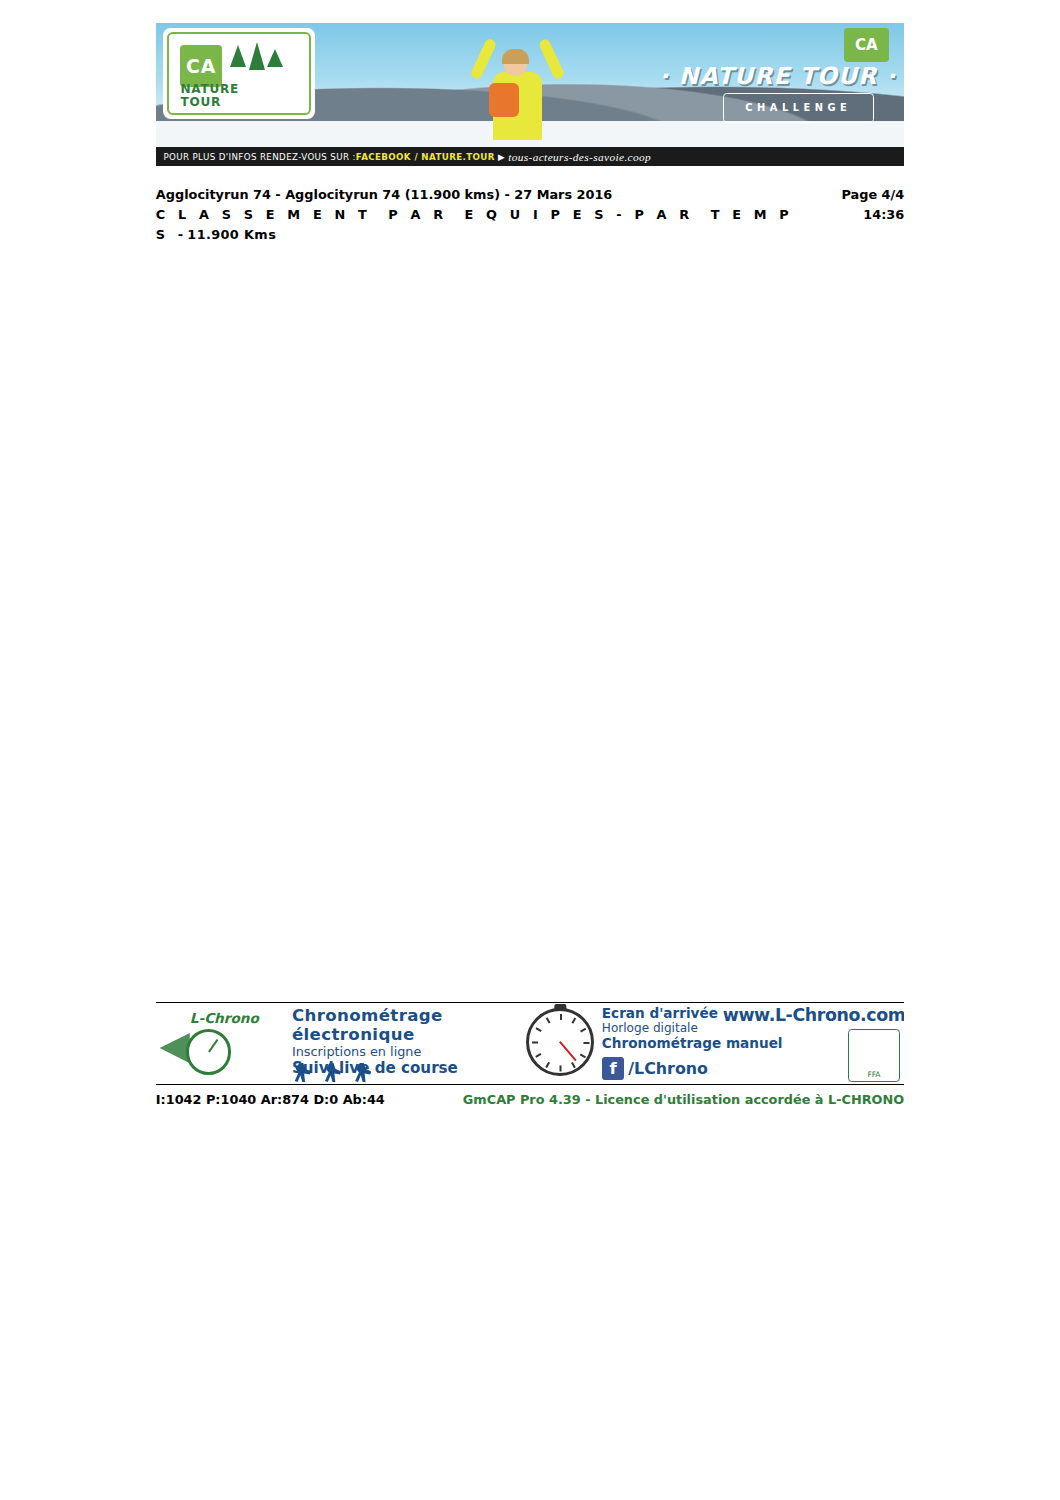NATURE
TOUR
· NATURE TOUR ·
CHALLENGE
POUR PLUS D'INFOS RENDEZ-VOUS SUR : FACEBOOK / NATURE.TOUR ▶ tous-acteurs-des-savoie.coop
Agglocityrun 74 - Agglocityrun 74 (11.900 kms) - 27 Mars 2016
Page 4/4
C L A S S E M E N T P A R E Q U I P E S - P A R T E M P S -11.900 Kms
14:36
L-Chrono
Chronométrage électronique
Inscriptions en ligne
Suivi live de course
Ecran d'arrivée
Horloge digitale
Chronométrage manuel
www.L-Chrono.com
f
/LChrono
FFA
I:1042 P:1040 Ar:874 D:0 Ab:44
GmCAP Pro 4.39 - Licence d'utilisation accordée à L-CHRONO